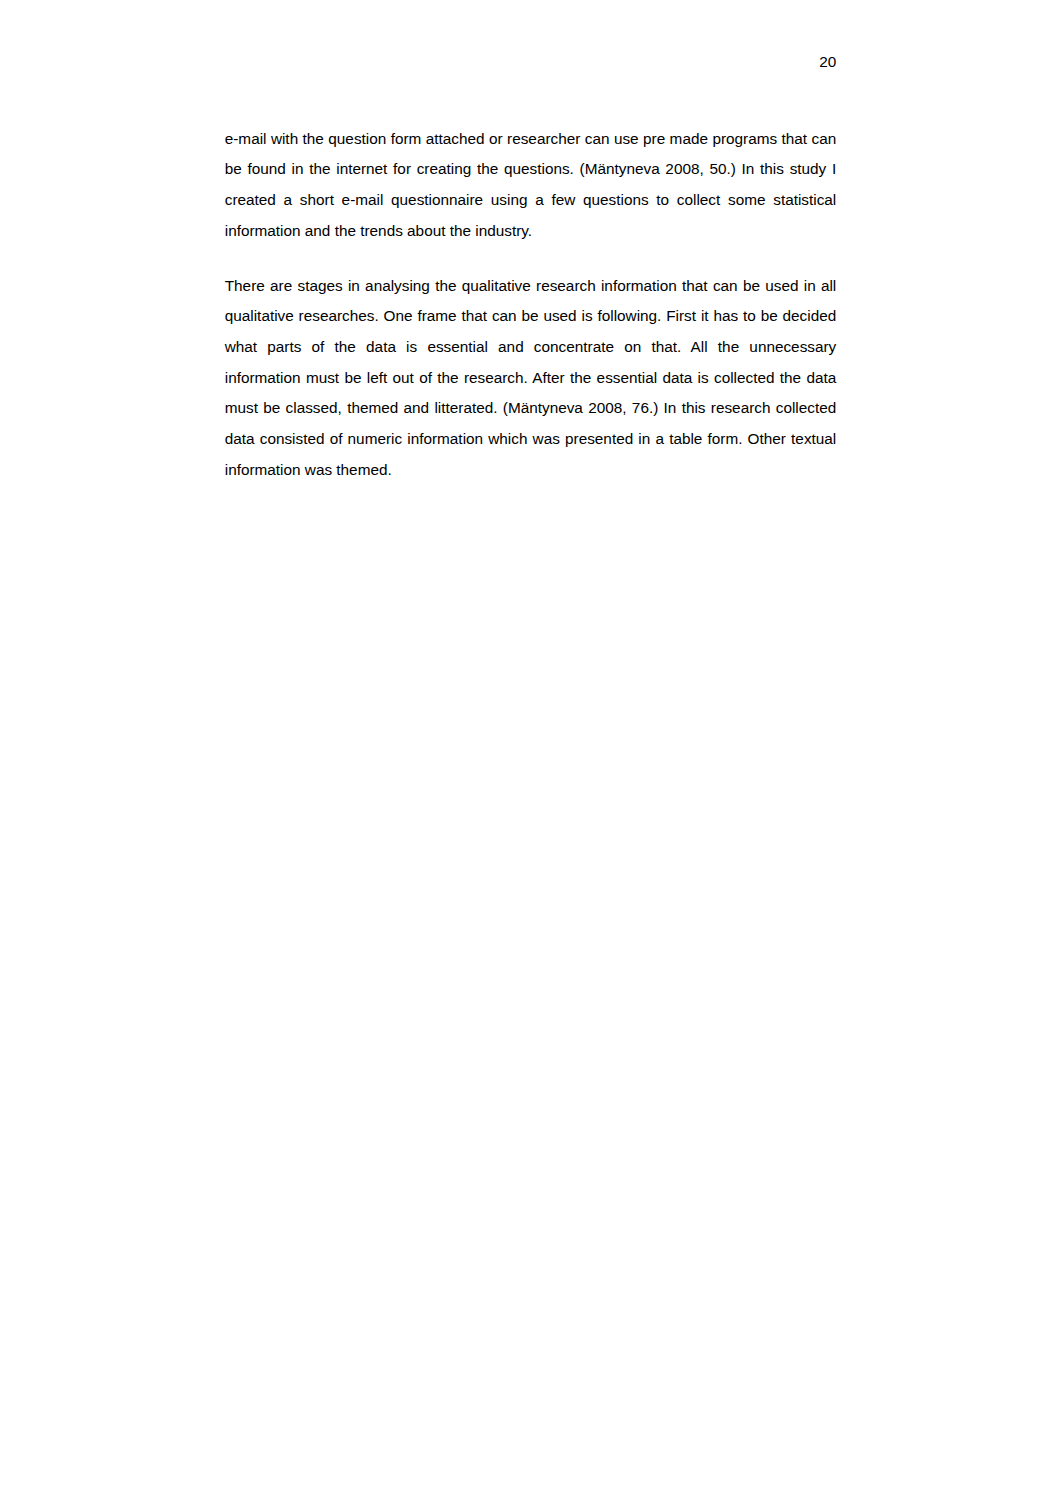20
e-mail with the question form attached or researcher can use pre made programs that can be found in the internet for creating the questions. (Mäntyneva 2008, 50.) In this study I created a short e-mail questionnaire using a few questions to collect some statistical information and the trends about the industry.
There are stages in analysing the qualitative research information that can be used in all qualitative researches. One frame that can be used is following. First it has to be decided what parts of the data is essential and concentrate on that. All the unnecessary information must be left out of the research. After the essential data is collected the data must be classed, themed and litterated. (Mäntyneva 2008, 76.) In this research collected data consisted of numeric information which was presented in a table form. Other textual information was themed.